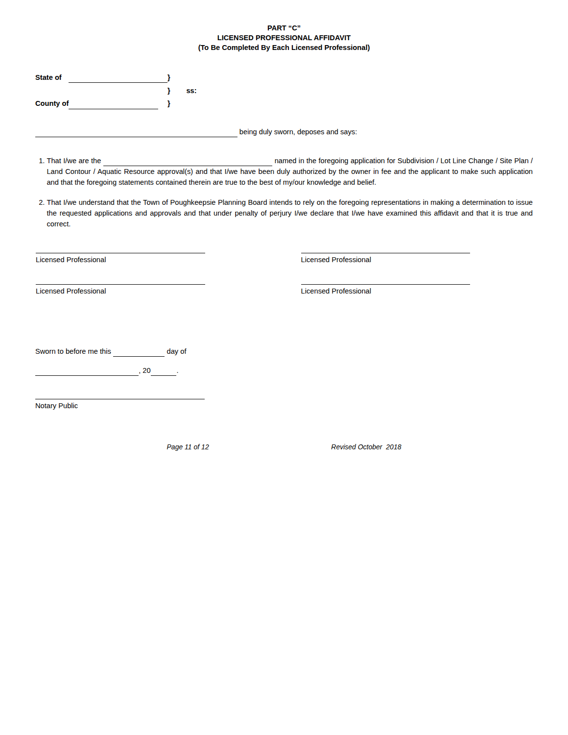PART “C”
LICENSED PROFESSIONAL AFFIDAVIT
(To Be Completed By Each Licensed Professional)
| State of | | } | |
| | | } | ss: |
| County of | | } | |
being duly sworn, deposes and says:
That I/we are the named in the foregoing application for Subdivision / Lot Line Change / Site Plan / Land Contour / Aquatic Resource approval(s) and that I/we have been duly authorized by the owner in fee and the applicant to make such application and that the foregoing statements contained therein are true to the best of my/our knowledge and belief.
That I/we understand that the Town of Poughkeepsie Planning Board intends to rely on the foregoing representations in making a determination to issue the requested applications and approvals and that under penalty of perjury I/we declare that I/we have examined this affidavit and that it is true and correct.
| Licensed Professional | Licensed Professional |
| Licensed Professional | Licensed Professional |
Sworn to before me this day of
, 20 .
Notary Public
Page 11 of 12 Revised October 2018